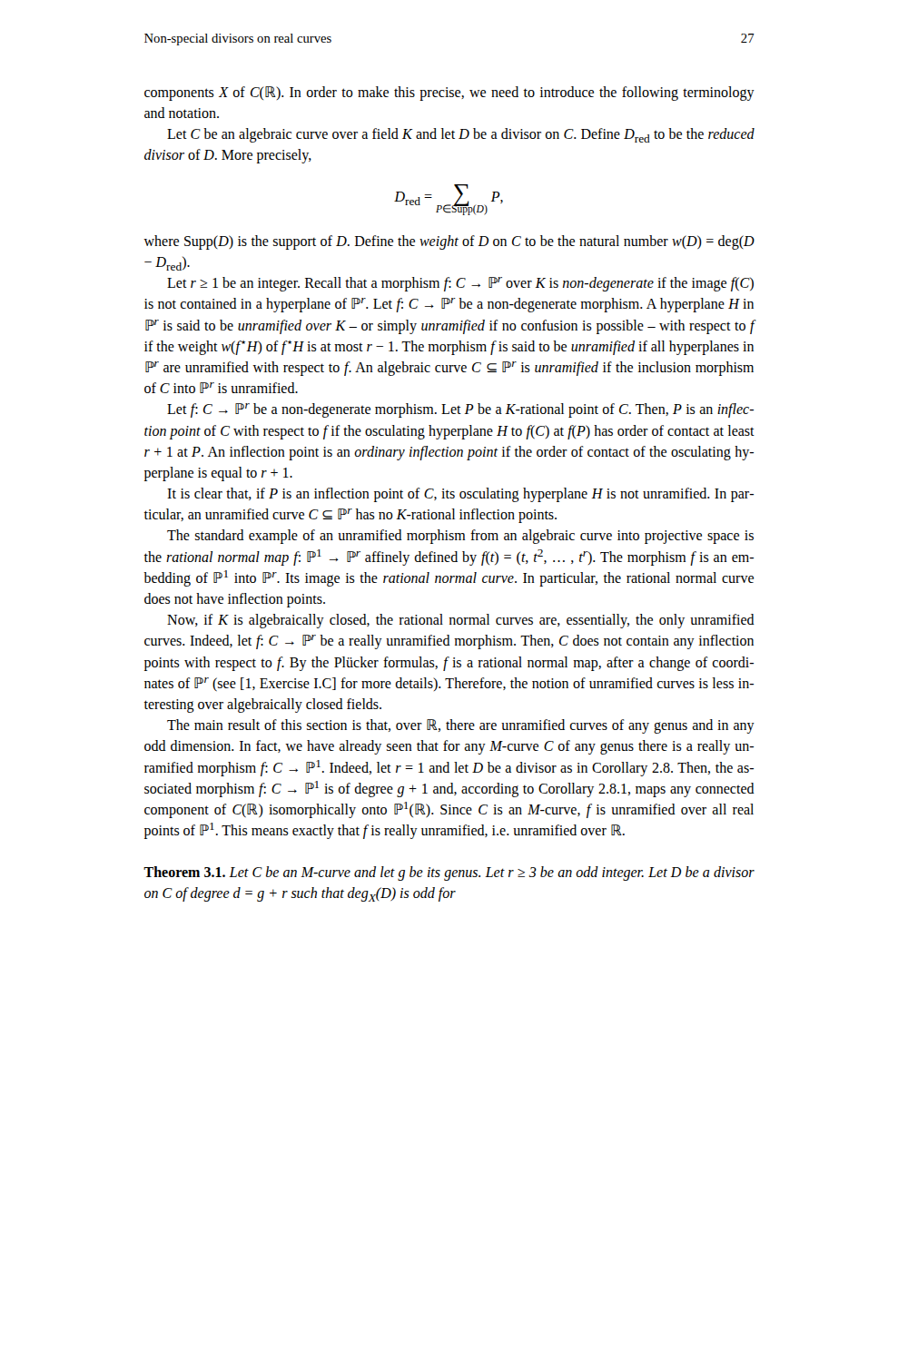Non-special divisors on real curves 27
components X of C(ℝ). In order to make this precise, we need to introduce the following terminology and notation.
Let C be an algebraic curve over a field K and let D be a divisor on C. Define Dred to be the reduced divisor of D. More precisely,
Dred = ∑ P∈Supp(D) P,
where Supp(D) is the support of D. Define the weight of D on C to be the natural number w(D) = deg(D − Dred).
Let r ≥ 1 be an integer. Recall that a morphism f: C → ℙr over K is non-degenerate if the image f(C) is not contained in a hyperplane of ℙr. Let f: C → ℙr be a non-degenerate morphism. A hyperplane H in ℙr is said to be unramified over K – or simply unramified if no confusion is possible – with respect to f if the weight w(f⋆H) of f⋆H is at most r − 1. The morphism f is said to be unramified if all hyperplanes in ℙr are unramified with respect to f. An algebraic curve C ⊆ ℙr is unramified if the inclusion morphism of C into ℙr is unramified.
Let f: C → ℙr be a non-degenerate morphism. Let P be a K-rational point of C. Then, P is an inflection point of C with respect to f if the osculating hyperplane H to f(C) at f(P) has order of contact at least r + 1 at P. An inflection point is an ordinary inflection point if the order of contact of the osculating hyperplane is equal to r + 1.
It is clear that, if P is an inflection point of C, its osculating hyperplane H is not unramified. In particular, an unramified curve C ⊆ ℙr has no K-rational inflection points.
The standard example of an unramified morphism from an algebraic curve into projective space is the rational normal map f: ℙ1 → ℙr affinely defined by f(t) = (t, t2, … , tr). The morphism f is an embedding of ℙ1 into ℙr. Its image is the rational normal curve. In particular, the rational normal curve does not have inflection points.
Now, if K is algebraically closed, the rational normal curves are, essentially, the only unramified curves. Indeed, let f: C → ℙr be a really unramified morphism. Then, C does not contain any inflection points with respect to f. By the Plücker formulas, f is a rational normal map, after a change of coordinates of ℙr (see [1, Exercise I.C] for more details). Therefore, the notion of unramified curves is less interesting over algebraically closed fields.
The main result of this section is that, over ℝ, there are unramified curves of any genus and in any odd dimension. In fact, we have already seen that for any M-curve C of any genus there is a really unramified morphism f: C → ℙ1. Indeed, let r = 1 and let D be a divisor as in Corollary 2.8. Then, the associated morphism f: C → ℙ1 is of degree g + 1 and, according to Corollary 2.8.1, maps any connected component of C(ℝ) isomorphically onto ℙ1(ℝ). Since C is an M-curve, f is unramified over all real points of ℙ1. This means exactly that f is really unramified, i.e. unramified over ℝ.
Theorem 3.1. Let C be an M-curve and let g be its genus. Let r ≥ 3 be an odd integer. Let D be a divisor on C of degree d = g + r such that degX(D) is odd for